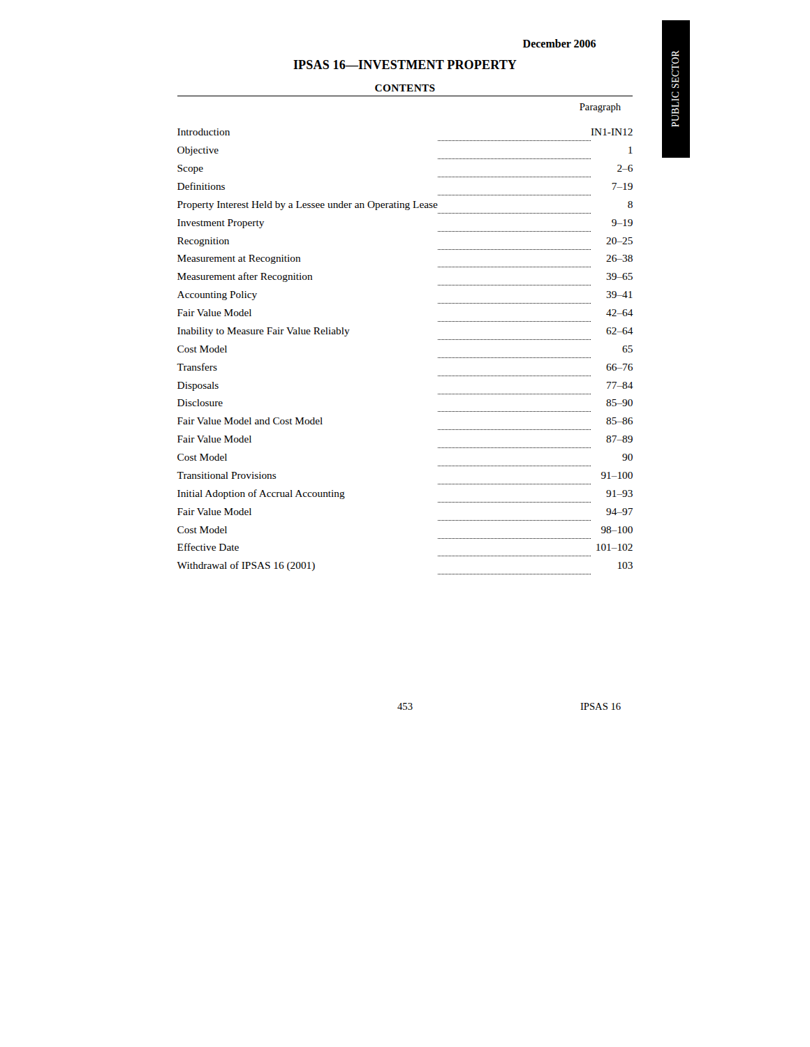PUBLIC SECTOR
December 2006
IPSAS 16—INVESTMENT PROPERTY
CONTENTS
Paragraph
| Introduction | | IN1-IN12 |
| Objective | | 1 |
| Scope | | 2–6 |
| Definitions | | 7–19 |
| Property Interest Held by a Lessee under an Operating Lease | | 8 |
| Investment Property | | 9–19 |
| Recognition | | 20–25 |
| Measurement at Recognition | | 26–38 |
| Measurement after Recognition | | 39–65 |
| Accounting Policy | | 39–41 |
| Fair Value Model | | 42–64 |
| Inability to Measure Fair Value Reliably | | 62–64 |
| Cost Model | | 65 |
| Transfers | | 66–76 |
| Disposals | | 77–84 |
| Disclosure | | 85–90 |
| Fair Value Model and Cost Model | | 85–86 |
| Fair Value Model | | 87–89 |
| Cost Model | | 90 |
| Transitional Provisions | | 91–100 |
| Initial Adoption of Accrual Accounting | | 91–93 |
| Fair Value Model | | 94–97 |
| Cost Model | | 98–100 |
| Effective Date | | 101–102 |
| Withdrawal of IPSAS 16 (2001) | | 103 |
453 IPSAS 16